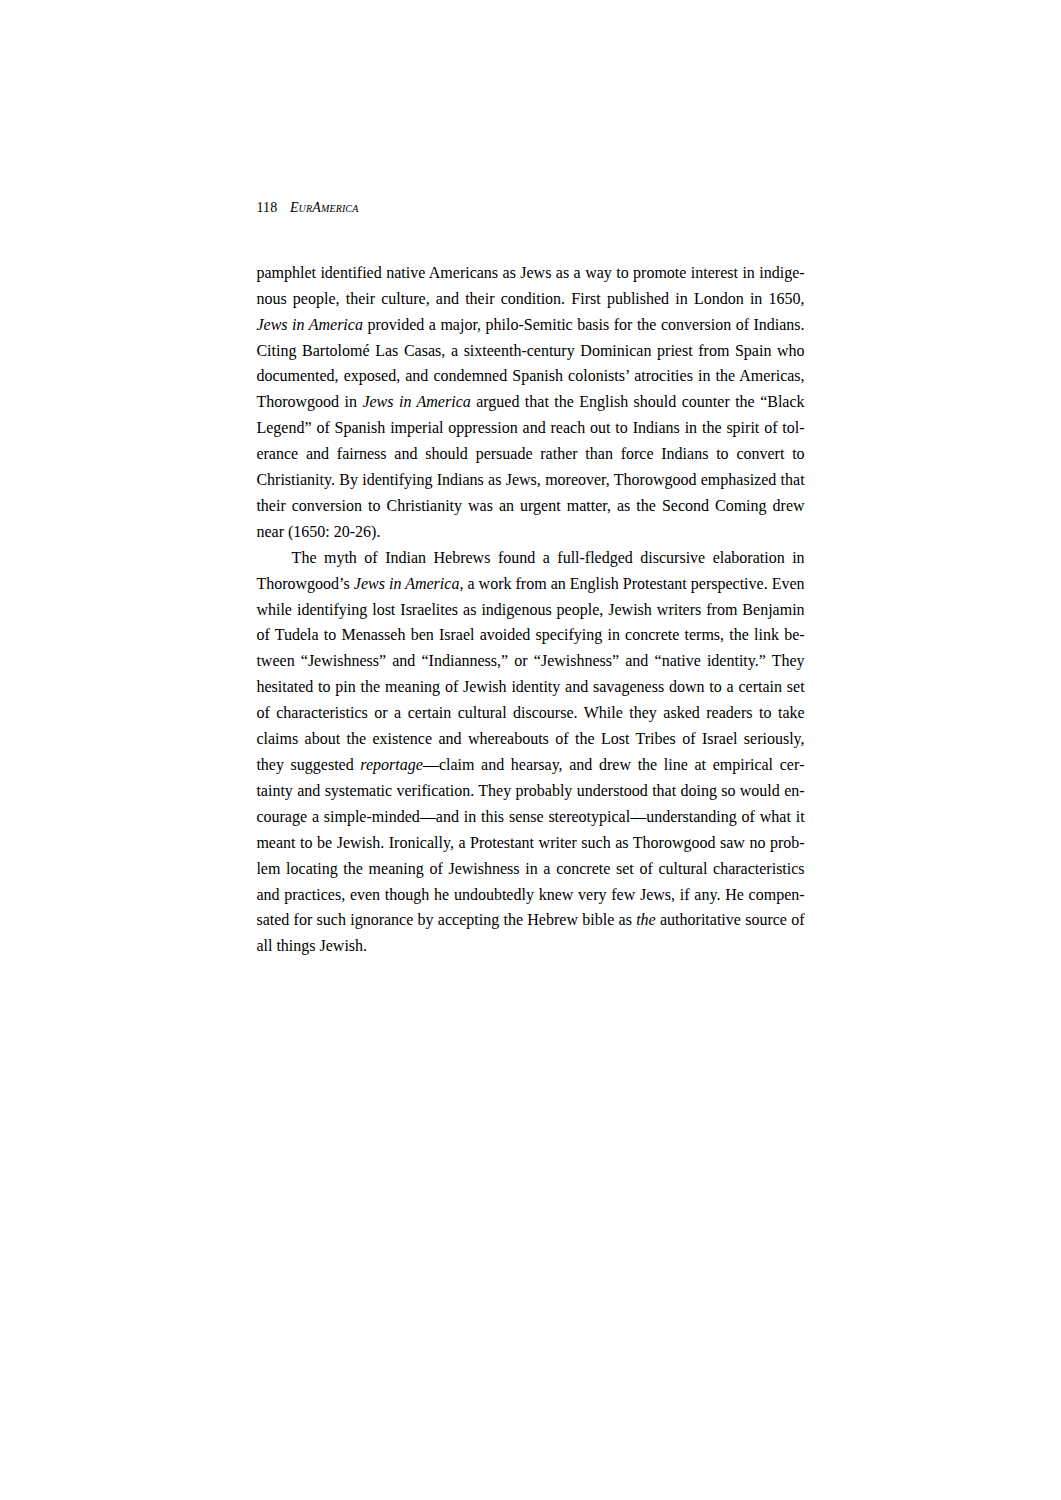118 EurAmerica
pamphlet identified native Americans as Jews as a way to promote interest in indigenous people, their culture, and their condition. First published in London in 1650, Jews in America provided a major, philo-Semitic basis for the conversion of Indians. Citing Bartolomé Las Casas, a sixteenth-century Dominican priest from Spain who documented, exposed, and condemned Spanish colonists’ atrocities in the Americas, Thorowgood in Jews in America argued that the English should counter the “Black Legend” of Spanish imperial oppression and reach out to Indians in the spirit of tolerance and fairness and should persuade rather than force Indians to convert to Christianity. By identifying Indians as Jews, moreover, Thorowgood emphasized that their conversion to Christianity was an urgent matter, as the Second Coming drew near (1650: 20-26).
The myth of Indian Hebrews found a full-fledged discursive elaboration in Thorowgood’s Jews in America, a work from an English Protestant perspective. Even while identifying lost Israelites as indigenous people, Jewish writers from Benjamin of Tudela to Menasseh ben Israel avoided specifying in concrete terms, the link between “Jewishness” and “Indianness,” or “Jewishness” and “native identity.” They hesitated to pin the meaning of Jewish identity and savageness down to a certain set of characteristics or a certain cultural discourse. While they asked readers to take claims about the existence and whereabouts of the Lost Tribes of Israel seriously, they suggested reportage—claim and hearsay, and drew the line at empirical certainty and systematic verification. They probably understood that doing so would encourage a simple-minded—and in this sense stereotypical—understanding of what it meant to be Jewish. Ironically, a Protestant writer such as Thorowgood saw no problem locating the meaning of Jewishness in a concrete set of cultural characteristics and practices, even though he undoubtedly knew very few Jews, if any. He compensated for such ignorance by accepting the Hebrew bible as the authoritative source of all things Jewish.